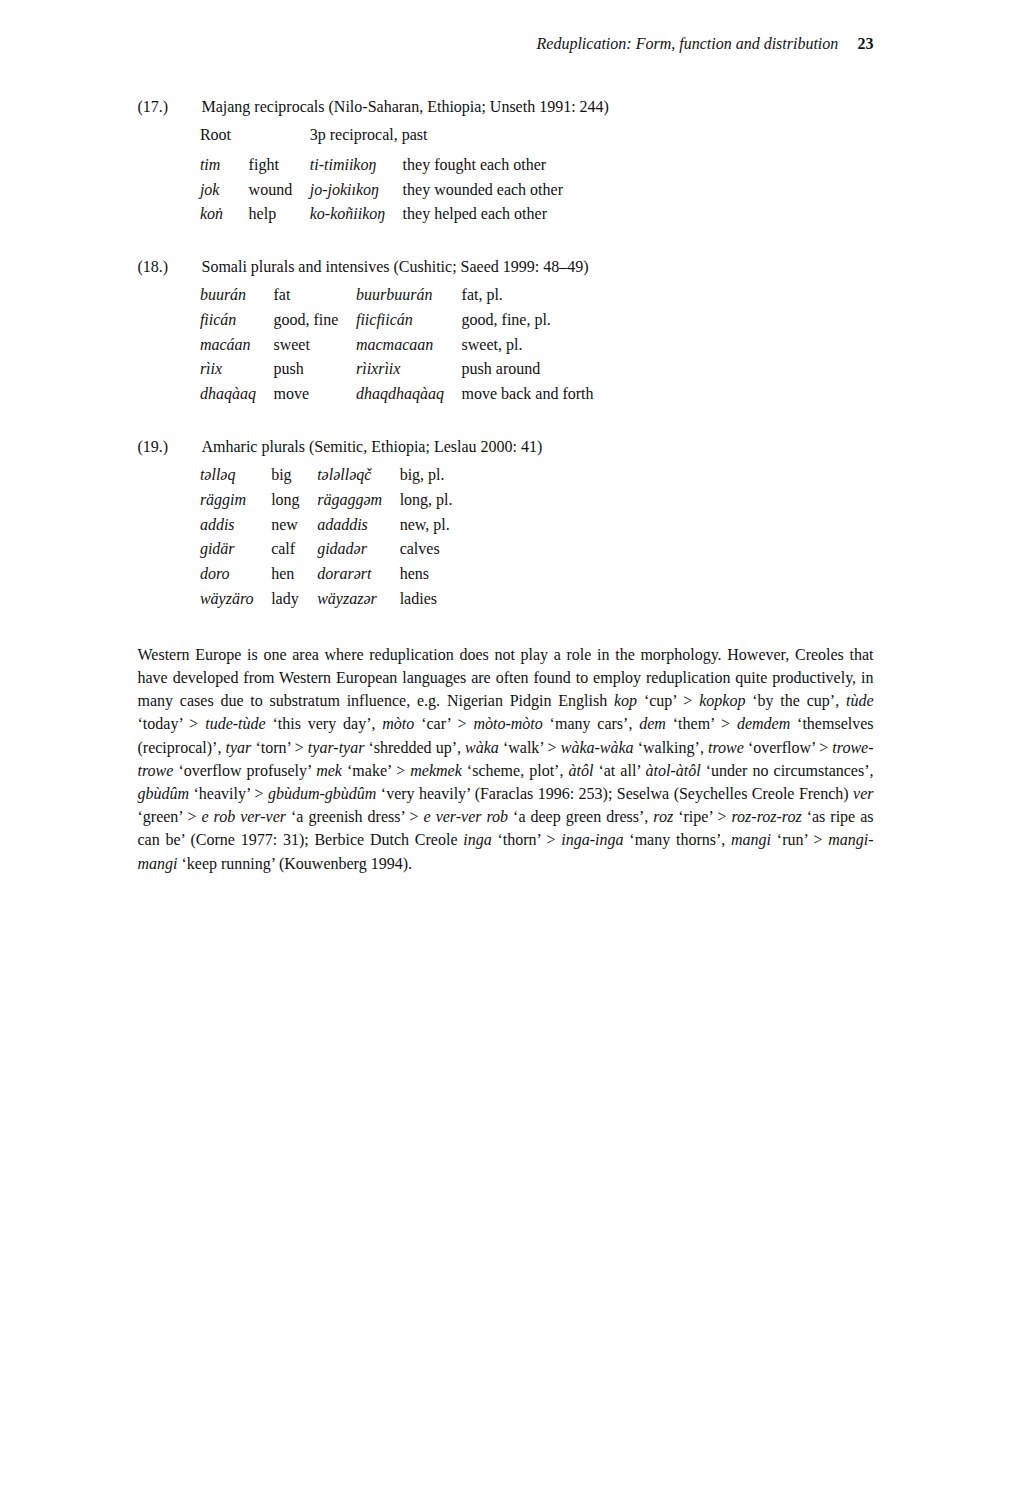Reduplication: Form, function and distribution 23
(17.) Majang reciprocals (Nilo-Saharan, Ethiopia; Unseth 1991: 244)
| Root | | 3p reciprocal, past |
| --- | --- | --- |
| tim | fight | ti-timiikoŋ | they fought each other |
| jok | wound | jo-jokiıkoŋ | they wounded each other |
| koṅ | help | ko-koñiikoŋ | they helped each other |
(18.) Somali plurals and intensives (Cushitic; Saeed 1999: 48–49)
| buurán | fat | buurbuurán | fat, pl. |
| fiicán | good, fine | fiicfiicán | good, fine, pl. |
| macáan | sweet | macmacaan | sweet, pl. |
| rìix | push | rìixrìix | push around |
| dhaqàaq | move | dhaqdhaqàaq | move back and forth |
(19.) Amharic plurals (Semitic, Ethiopia; Leslau 2000: 41)
| təlləq | big | tələlləqč | big, pl. |
| räggim | long | rägaggəm | long, pl. |
| addis | new | adaddis | new, pl. |
| gidär | calf | gidadər | calves |
| doro | hen | dorarərt | hens |
| wäyzäro | lady | wäyzazər | ladies |
Western Europe is one area where reduplication does not play a role in the morphology. However, Creoles that have developed from Western European languages are often found to employ reduplication quite productively, in many cases due to substratum influence, e.g. Nigerian Pidgin English kop ‘cup’ > kopkop ‘by the cup’, tùde ‘today’ > tude-tùde ‘this very day’, mòto ‘car’ > mòto-mòto ‘many cars’, dem ‘them’ > demdem ‘themselves (reciprocal)’, tyar ‘torn’ > tyar-tyar ‘shredded up’, wàka ‘walk’ > wàka-wàka ‘walking’, trowe ‘overflow’ > trowe-trowe ‘overflow profusely’ mek ‘make’ > mekmek ‘scheme, plot’, àtôl ‘at all’ àtol-àtôl ‘under no circumstances’, gbùdûm ‘heavily’ > gbùdum-gbùdûm ‘very heavily’ (Faraclas 1996: 253); Seselwa (Seychelles Creole French) ver ‘green’ > e rob ver-ver ‘a greenish dress’ > e ver-ver rob ‘a deep green dress’, roz ‘ripe’ > roz-roz-roz ‘as ripe as can be’ (Corne 1977: 31); Berbice Dutch Creole inga ‘thorn’ > inga-inga ‘many thorns’, mangi ‘run’ > mangi-mangi ‘keep running’ (Kouwenberg 1994).